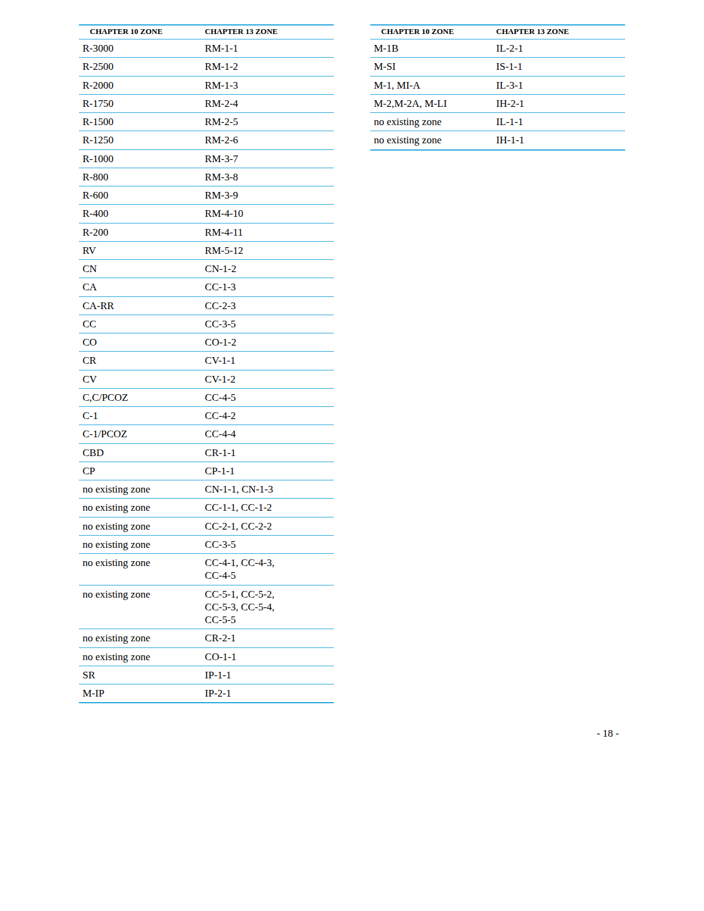| CHAPTER 10 ZONE | CHAPTER 13 ZONE |
| --- | --- |
| R-3000 | RM-1-1 |
| R-2500 | RM-1-2 |
| R-2000 | RM-1-3 |
| R-1750 | RM-2-4 |
| R-1500 | RM-2-5 |
| R-1250 | RM-2-6 |
| R-1000 | RM-3-7 |
| R-800 | RM-3-8 |
| R-600 | RM-3-9 |
| R-400 | RM-4-10 |
| R-200 | RM-4-11 |
| RV | RM-5-12 |
| CN | CN-1-2 |
| CA | CC-1-3 |
| CA-RR | CC-2-3 |
| CC | CC-3-5 |
| CO | CO-1-2 |
| CR | CV-1-1 |
| CV | CV-1-2 |
| C,C/PCOZ | CC-4-5 |
| C-1 | CC-4-2 |
| C-1/PCOZ | CC-4-4 |
| CBD | CR-1-1 |
| CP | CP-1-1 |
| no existing zone | CN-1-1, CN-1-3 |
| no existing zone | CC-1-1, CC-1-2 |
| no existing zone | CC-2-1, CC-2-2 |
| no existing zone | CC-3-5 |
| no existing zone | CC-4-1, CC-4-3, CC-4-5 |
| no existing zone | CC-5-1, CC-5-2, CC-5-3, CC-5-4, CC-5-5 |
| no existing zone | CR-2-1 |
| no existing zone | CO-1-1 |
| SR | IP-1-1 |
| M-IP | IP-2-1 |
| CHAPTER 10 ZONE | CHAPTER 13 ZONE |
| --- | --- |
| M-1B | IL-2-1 |
| M-SI | IS-1-1 |
| M-1, MI-A | IL-3-1 |
| M-2,M-2A, M-LI | IH-2-1 |
| no existing zone | IL-1-1 |
| no existing zone | IH-1-1 |
- 18 -